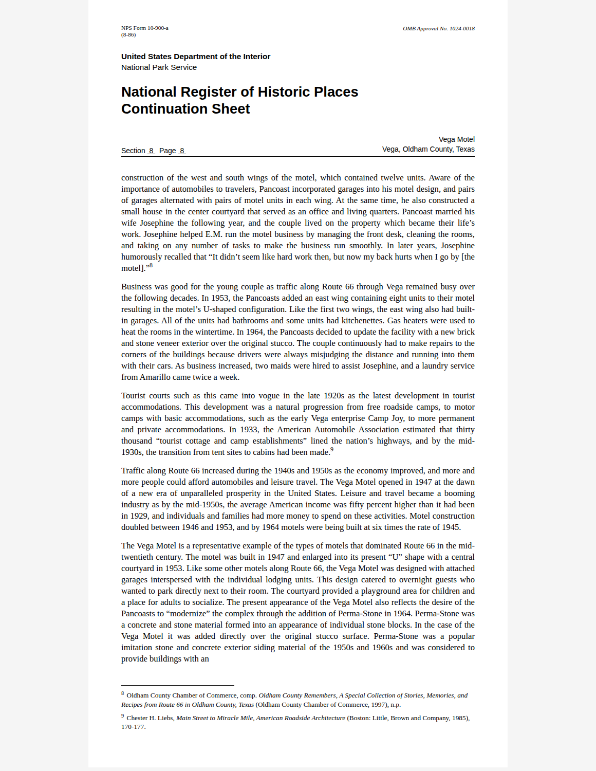NPS Form 10-900-a
(8-86)
OMB Approval No. 1024-0018
United States Department of the Interior
National Park Service
National Register of Historic Places
Continuation Sheet
Section 8 Page 8
Vega Motel
Vega, Oldham County, Texas
construction of the west and south wings of the motel, which contained twelve units. Aware of the importance of automobiles to travelers, Pancoast incorporated garages into his motel design, and pairs of garages alternated with pairs of motel units in each wing. At the same time, he also constructed a small house in the center courtyard that served as an office and living quarters. Pancoast married his wife Josephine the following year, and the couple lived on the property which became their life’s work. Josephine helped E.M. run the motel business by managing the front desk, cleaning the rooms, and taking on any number of tasks to make the business run smoothly. In later years, Josephine humorously recalled that “It didn’t seem like hard work then, but now my back hurts when I go by [the motel].”8
Business was good for the young couple as traffic along Route 66 through Vega remained busy over the following decades. In 1953, the Pancoasts added an east wing containing eight units to their motel resulting in the motel’s U-shaped configuration. Like the first two wings, the east wing also had built-in garages. All of the units had bathrooms and some units had kitchenettes. Gas heaters were used to heat the rooms in the wintertime. In 1964, the Pancoasts decided to update the facility with a new brick and stone veneer exterior over the original stucco. The couple continuously had to make repairs to the corners of the buildings because drivers were always misjudging the distance and running into them with their cars. As business increased, two maids were hired to assist Josephine, and a laundry service from Amarillo came twice a week.
Tourist courts such as this came into vogue in the late 1920s as the latest development in tourist accommodations. This development was a natural progression from free roadside camps, to motor camps with basic accommodations, such as the early Vega enterprise Camp Joy, to more permanent and private accommodations. In 1933, the American Automobile Association estimated that thirty thousand “tourist cottage and camp establishments” lined the nation’s highways, and by the mid-1930s, the transition from tent sites to cabins had been made.9
Traffic along Route 66 increased during the 1940s and 1950s as the economy improved, and more and more people could afford automobiles and leisure travel. The Vega Motel opened in 1947 at the dawn of a new era of unparalleled prosperity in the United States. Leisure and travel became a booming industry as by the mid-1950s, the average American income was fifty percent higher than it had been in 1929, and individuals and families had more money to spend on these activities. Motel construction doubled between 1946 and 1953, and by 1964 motels were being built at six times the rate of 1945.
The Vega Motel is a representative example of the types of motels that dominated Route 66 in the mid-twentieth century. The motel was built in 1947 and enlarged into its present “U” shape with a central courtyard in 1953. Like some other motels along Route 66, the Vega Motel was designed with attached garages interspersed with the individual lodging units. This design catered to overnight guests who wanted to park directly next to their room. The courtyard provided a playground area for children and a place for adults to socialize. The present appearance of the Vega Motel also reflects the desire of the Pancoasts to “modernize” the complex through the addition of Perma-Stone in 1964. Perma-Stone was a concrete and stone material formed into an appearance of individual stone blocks. In the case of the Vega Motel it was added directly over the original stucco surface. Perma-Stone was a popular imitation stone and concrete exterior siding material of the 1950s and 1960s and was considered to provide buildings with an
8 Oldham County Chamber of Commerce, comp. Oldham County Remembers, A Special Collection of Stories, Memories, and Recipes from Route 66 in Oldham County, Texas (Oldham County Chamber of Commerce, 1997), n.p.
9 Chester H. Liebs, Main Street to Miracle Mile, American Roadside Architecture (Boston: Little, Brown and Company, 1985), 170-177.